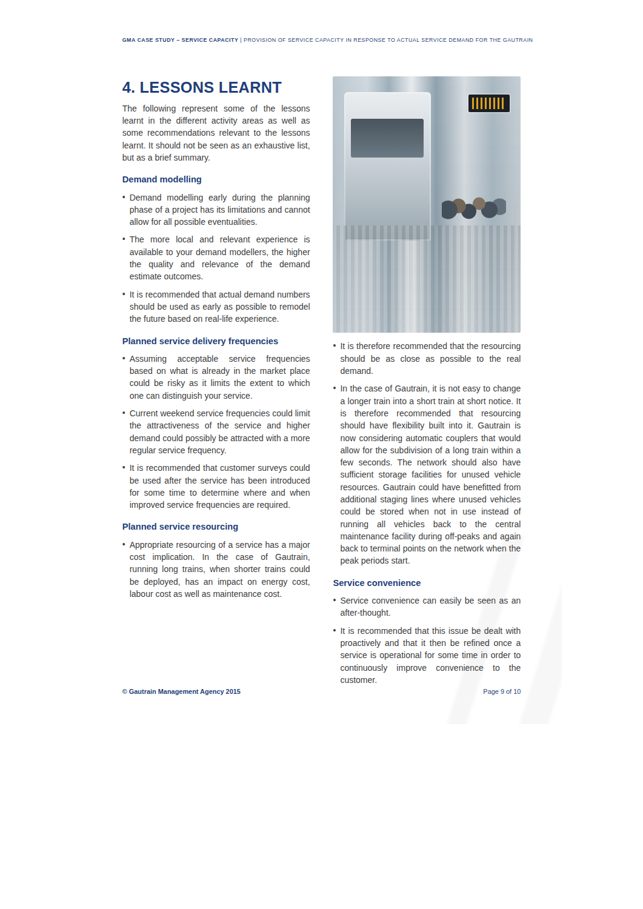GMA CASE STUDY – SERVICE CAPACITY | PROVISION OF SERVICE CAPACITY IN RESPONSE TO ACTUAL SERVICE DEMAND FOR THE GAUTRAIN
4. LESSONS LEARNT
The following represent some of the lessons learnt in the different activity areas as well as some recommendations relevant to the lessons learnt. It should not be seen as an exhaustive list, but as a brief summary.
Demand modelling
Demand modelling early during the planning phase of a project has its limitations and cannot allow for all possible eventualities.
The more local and relevant experience is available to your demand modellers, the higher the quality and relevance of the demand estimate outcomes.
It is recommended that actual demand numbers should be used as early as possible to remodel the future based on real-life experience.
Planned service delivery frequencies
Assuming acceptable service frequencies based on what is already in the market place could be risky as it limits the extent to which one can distinguish your service.
Current weekend service frequencies could limit the attractiveness of the service and higher demand could possibly be attracted with a more regular service frequency.
It is recommended that customer surveys could be used after the service has been introduced for some time to determine where and when improved service frequencies are required.
Planned service resourcing
Appropriate resourcing of a service has a major cost implication. In the case of Gautrain, running long trains, when shorter trains could be deployed, has an impact on energy cost, labour cost as well as maintenance cost.
It is therefore recommended that the resourcing should be as close as possible to the real demand.
In the case of Gautrain, it is not easy to change a longer train into a short train at short notice. It is therefore recommended that resourcing should have flexibility built into it. Gautrain is now considering automatic couplers that would allow for the subdivision of a long train within a few seconds. The network should also have sufficient storage facilities for unused vehicle resources. Gautrain could have benefitted from additional staging lines where unused vehicles could be stored when not in use instead of running all vehicles back to the central maintenance facility during off-peaks and again back to terminal points on the network when the peak periods start.
Service convenience
Service convenience can easily be seen as an after-thought.
It is recommended that this issue be dealt with proactively and that it then be refined once a service is operational for some time in order to continuously improve convenience to the customer.
© Gautrain Management Agency 2015
Page 9 of 10